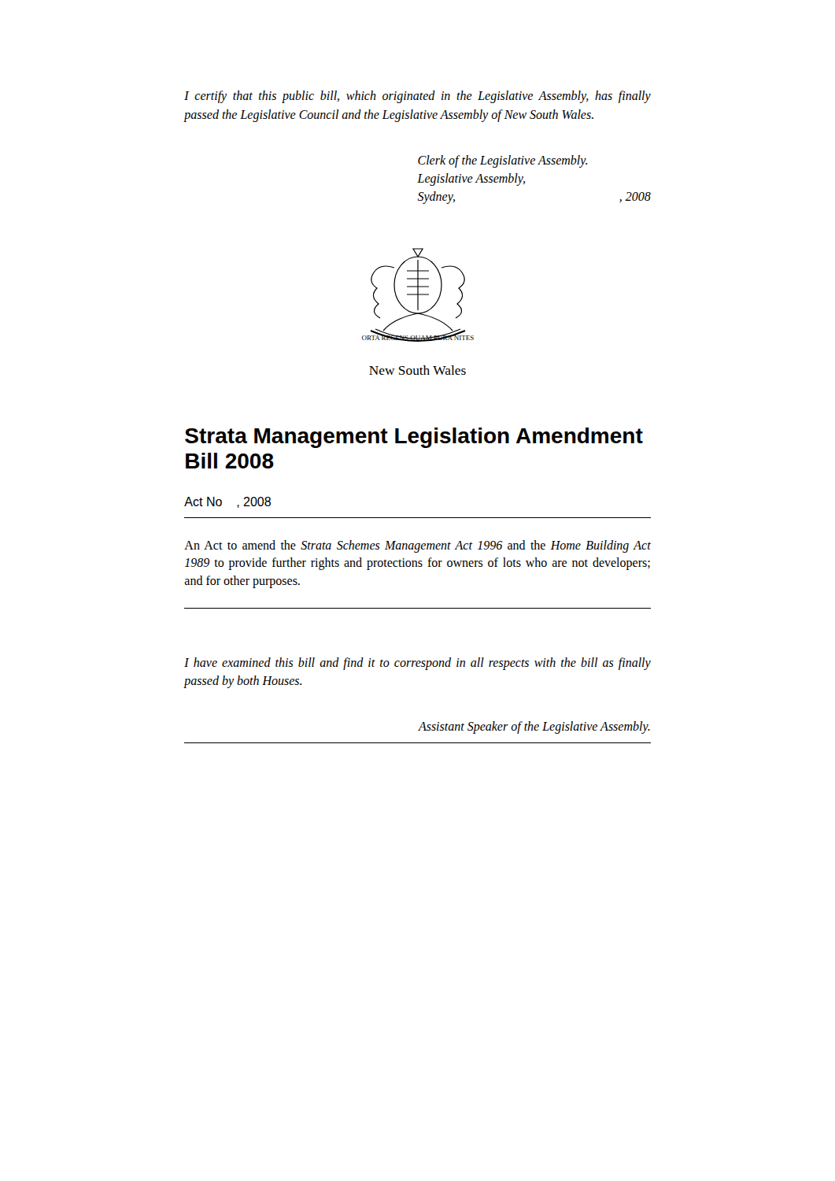I certify that this public bill, which originated in the Legislative Assembly, has finally passed the Legislative Council and the Legislative Assembly of New South Wales.
Clerk of the Legislative Assembly.
Legislative Assembly,
Sydney,, 2008
New South Wales
Strata Management Legislation Amendment Bill 2008
Act No , 2008
An Act to amend the Strata Schemes Management Act 1996 and the Home Building Act 1989 to provide further rights and protections for owners of lots who are not developers; and for other purposes.
I have examined this bill and find it to correspond in all respects with the bill as finally passed by both Houses.
Assistant Speaker of the Legislative Assembly.